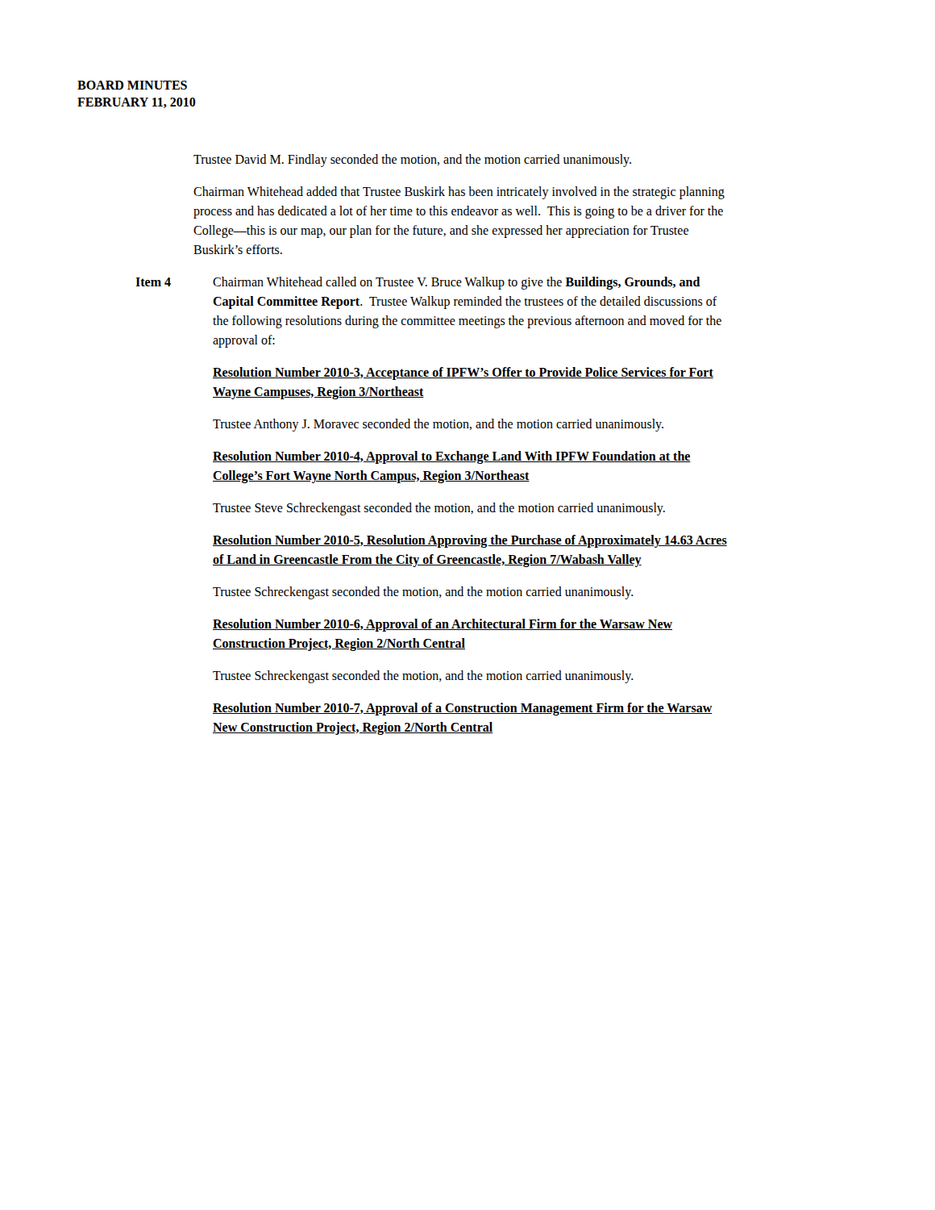BOARD MINUTES
FEBRUARY 11, 2010
Trustee David M. Findlay seconded the motion, and the motion carried unanimously.
Chairman Whitehead added that Trustee Buskirk has been intricately involved in the strategic planning process and has dedicated a lot of her time to this endeavor as well. This is going to be a driver for the College—this is our map, our plan for the future, and she expressed her appreciation for Trustee Buskirk’s efforts.
Item 4
Chairman Whitehead called on Trustee V. Bruce Walkup to give the Buildings, Grounds, and Capital Committee Report. Trustee Walkup reminded the trustees of the detailed discussions of the following resolutions during the committee meetings the previous afternoon and moved for the approval of:
Resolution Number 2010-3, Acceptance of IPFW’s Offer to Provide Police Services for Fort Wayne Campuses, Region 3/Northeast
Trustee Anthony J. Moravec seconded the motion, and the motion carried unanimously.
Resolution Number 2010-4, Approval to Exchange Land With IPFW Foundation at the College’s Fort Wayne North Campus, Region 3/Northeast
Trustee Steve Schreckengast seconded the motion, and the motion carried unanimously.
Resolution Number 2010-5, Resolution Approving the Purchase of Approximately 14.63 Acres of Land in Greencastle From the City of Greencastle, Region 7/Wabash Valley
Trustee Schreckengast seconded the motion, and the motion carried unanimously.
Resolution Number 2010-6, Approval of an Architectural Firm for the Warsaw New Construction Project, Region 2/North Central
Trustee Schreckengast seconded the motion, and the motion carried unanimously.
Resolution Number 2010-7, Approval of a Construction Management Firm for the Warsaw New Construction Project, Region 2/North Central